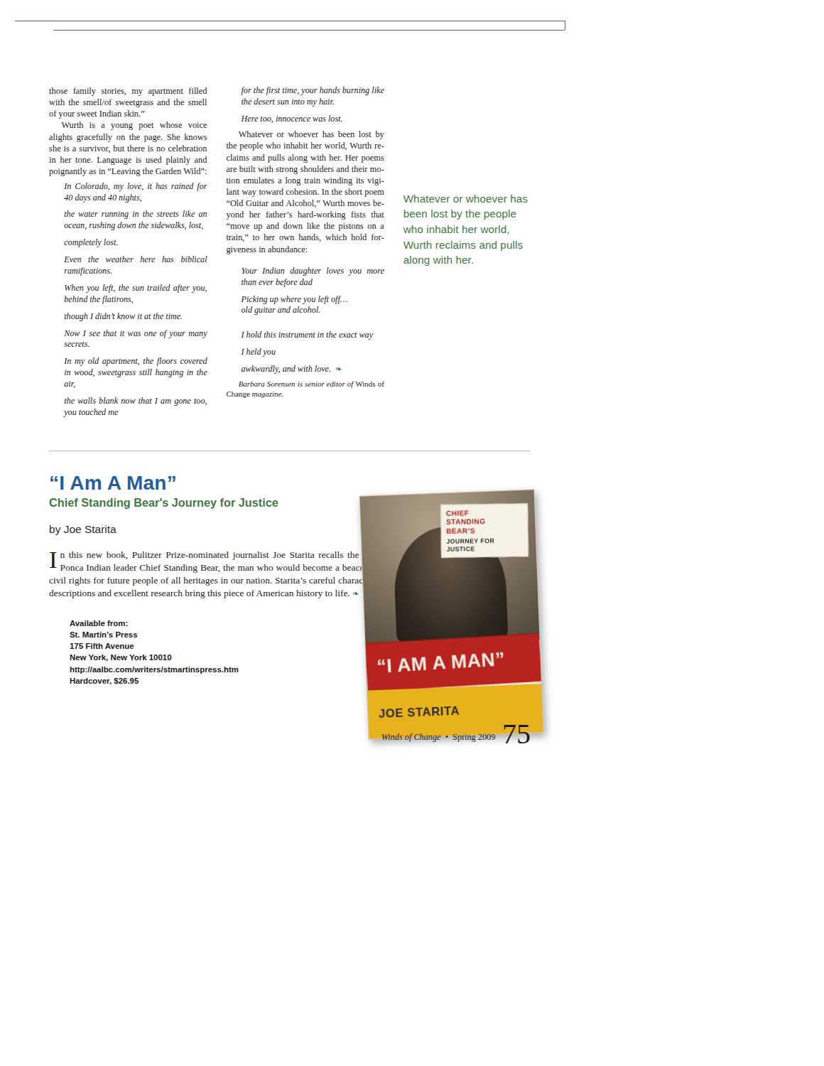those family stories, my apartment filled with the smell/of sweetgrass and the smell of your sweet Indian skin.”
Wurth is a young poet whose voice alights gracefully on the page. She knows she is a survivor, but there is no celebration in her tone. Language is used plainly and poignantly as in “Leaving the Garden Wild”:
In Colorado, my love, it has rained for 40 days and 40 nights,
the water running in the streets like an ocean, rushing down the sidewalks, lost,
completely lost.
Even the weather here has biblical ramifications.
When you left, the sun trailed after you, behind the flatirons,
though I didn’t know it at the time.
Now I see that it was one of your many secrets.
In my old apartment, the floors covered in wood, sweetgrass still hanging in the air,
the walls blank now that I am gone too, you touched me
for the first time, your hands burning like the desert sun into my hair.
Here too, innocence was lost.
Whatever or whoever has been lost by the people who inhabit her world, Wurth reclaims and pulls along with her. Her poems are built with strong shoulders and their motion emulates a long train winding its vigilant way toward cohesion. In the short poem “Old Guitar and Alcohol,” Wurth moves beyond her father’s hard-working fists that “move up and down like the pistons on a train,” to her own hands, which hold forgiveness in abundance:
Your Indian daughter loves you more than ever before dad
Picking up where you left off…
old guitar and alcohol.
I hold this instrument in the exact way
I held you
awkwardly, and with love. ❧
Barbara Sorensen is senior editor of Winds of Change magazine.
Whatever or whoever has been lost by the people who inhabit her world, Wurth reclaims and pulls along with her.
“I Am A Man”
Chief Standing Bear's Journey for Justice
by Joe Starita
In this new book, Pulitzer Prize-nominated journalist Joe Starita recalls the heroic efforts of Ponca Indian leader Chief Standing Bear, the man who would become a beacon for justice and civil rights for future people of all heritages in our nation. Starita’s careful characterizations, vivid descriptions and excellent research bring this piece of American history to life. ❧
Available from:
St. Martin’s Press
175 Fifth Avenue
New York, New York 10010
http://aalbc.com/writers/stmartinspress.htm
Hardcover, $26.95
Chief
Standing
Bear’s
Journey for
Justice
“I AM A MAN”
JOE STARITA
Winds of Change • Spring 2009
75